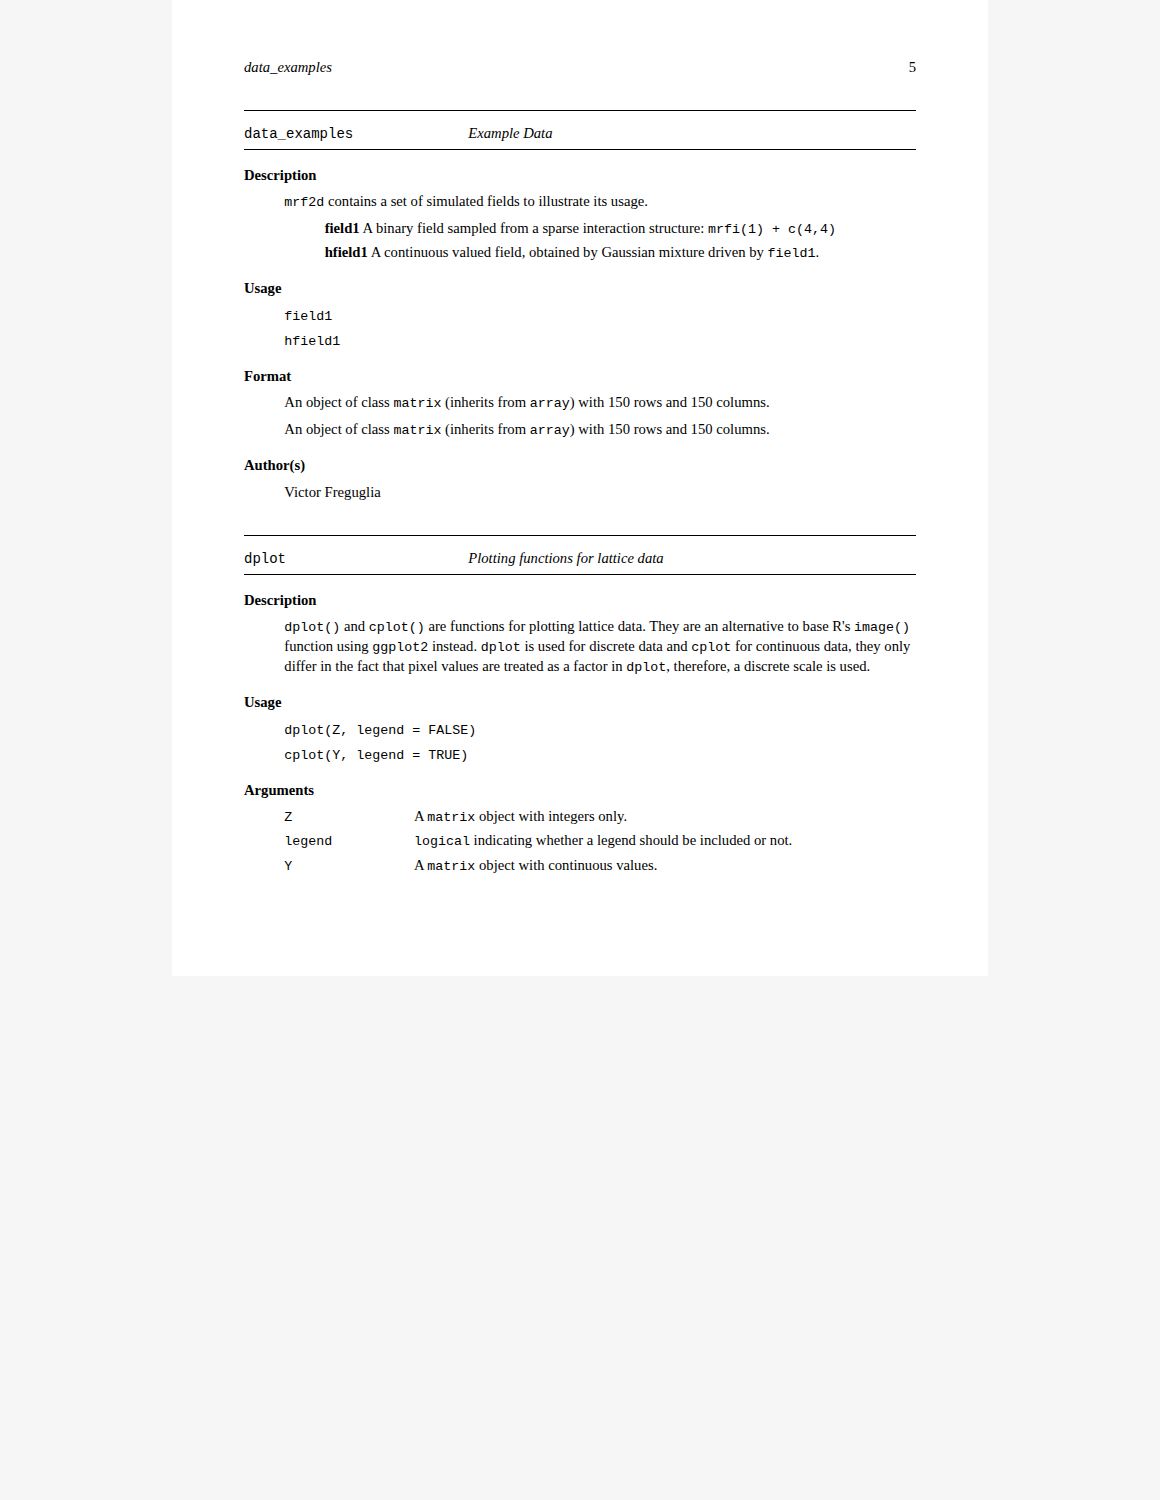data_examples 5
data_examples Example Data
Description
mrf2d contains a set of simulated fields to illustrate its usage.
field1 A binary field sampled from a sparse interaction structure: mrfi(1) + c(4,4)
hfield1 A continuous valued field, obtained by Gaussian mixture driven by field1.
Usage
field1
hfield1
Format
An object of class matrix (inherits from array) with 150 rows and 150 columns.
An object of class matrix (inherits from array) with 150 rows and 150 columns.
Author(s)
Victor Freguglia
dplot Plotting functions for lattice data
Description
dplot() and cplot() are functions for plotting lattice data. They are an alternative to base R's image() function using ggplot2 instead. dplot is used for discrete data and cplot for continuous data, they only differ in the fact that pixel values are treated as a factor in dplot, therefore, a discrete scale is used.
Usage
dplot(Z, legend = FALSE)
cplot(Y, legend = TRUE)
Arguments
Z
A matrix object with integers only.
legend
logical indicating whether a legend should be included or not.
Y
A matrix object with continuous values.